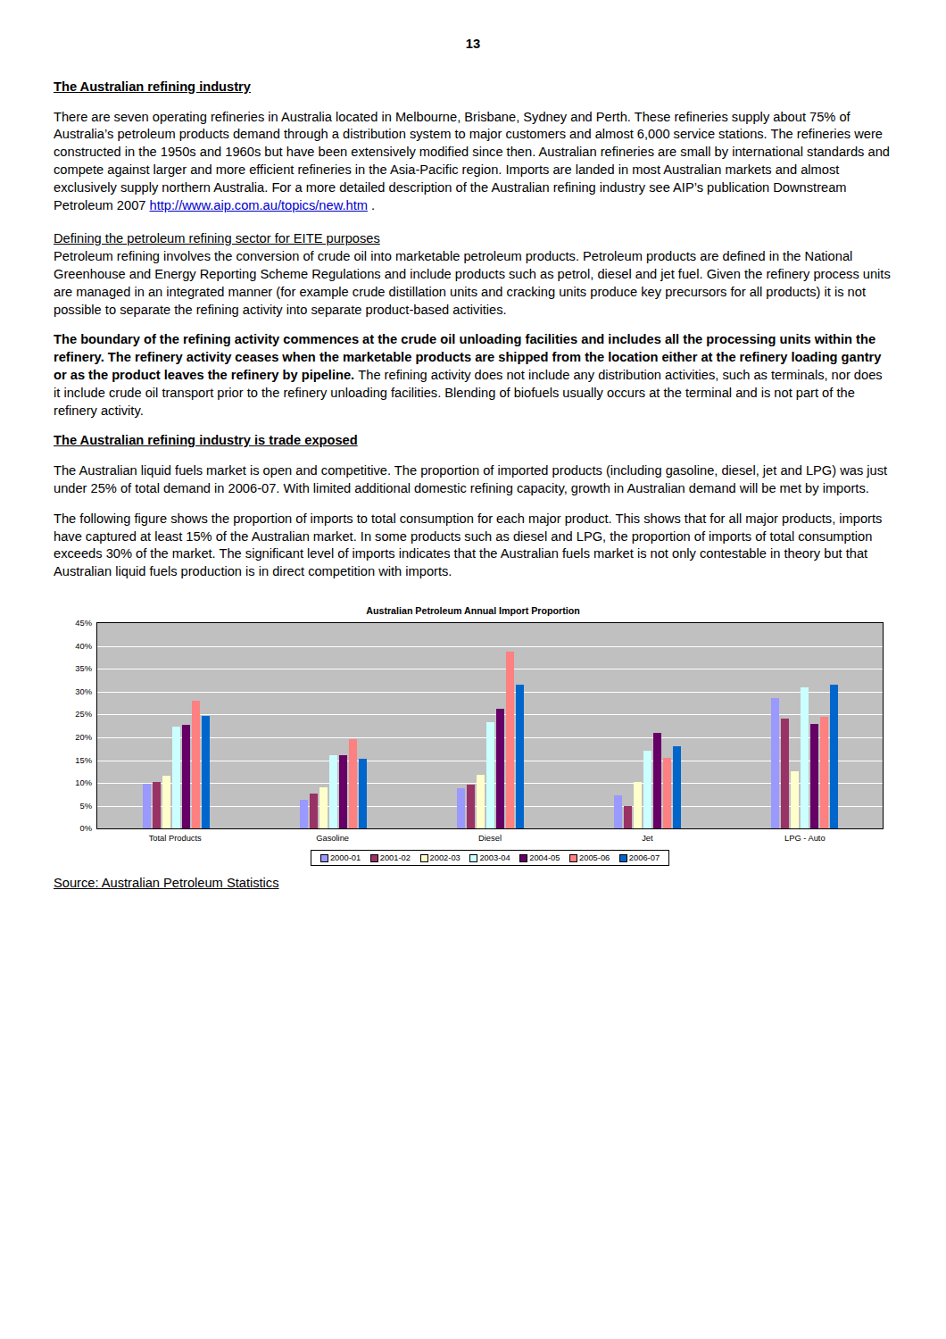13
The Australian refining industry
There are seven operating refineries in Australia located in Melbourne, Brisbane, Sydney and Perth. These refineries supply about 75% of Australia’s petroleum products demand through a distribution system to major customers and almost 6,000 service stations. The refineries were constructed in the 1950s and 1960s but have been extensively modified since then. Australian refineries are small by international standards and compete against larger and more efficient refineries in the Asia-Pacific region. Imports are landed in most Australian markets and almost exclusively supply northern Australia. For a more detailed description of the Australian refining industry see AIP’s publication Downstream Petroleum 2007 http://www.aip.com.au/topics/new.htm .
Defining the petroleum refining sector for EITE purposes
Petroleum refining involves the conversion of crude oil into marketable petroleum products. Petroleum products are defined in the National Greenhouse and Energy Reporting Scheme Regulations and include products such as petrol, diesel and jet fuel. Given the refinery process units are managed in an integrated manner (for example crude distillation units and cracking units produce key precursors for all products) it is not possible to separate the refining activity into separate product-based activities.
The boundary of the refining activity commences at the crude oil unloading facilities and includes all the processing units within the refinery. The refinery activity ceases when the marketable products are shipped from the location either at the refinery loading gantry or as the product leaves the refinery by pipeline. The refining activity does not include any distribution activities, such as terminals, nor does it include crude oil transport prior to the refinery unloading facilities. Blending of biofuels usually occurs at the terminal and is not part of the refinery activity.
The Australian refining industry is trade exposed
The Australian liquid fuels market is open and competitive. The proportion of imported products (including gasoline, diesel, jet and LPG) was just under 25% of total demand in 2006-07. With limited additional domestic refining capacity, growth in Australian demand will be met by imports.
The following figure shows the proportion of imports to total consumption for each major product. This shows that for all major products, imports have captured at least 15% of the Australian market. In some products such as diesel and LPG, the proportion of imports of total consumption exceeds 30% of the market. The significant level of imports indicates that the Australian fuels market is not only contestable in theory but that Australian liquid fuels production is in direct competition with imports.
Australian Petroleum Annual Import Proportion
45% 40% 35% 30% 25% 20% 15% 10% 5% 0%
Total Products Gasoline Diesel Jet LPG - Auto
2000-01 2001-02 2002-03 2003-04 2004-05 2005-06 2006-07
Source: Australian Petroleum Statistics